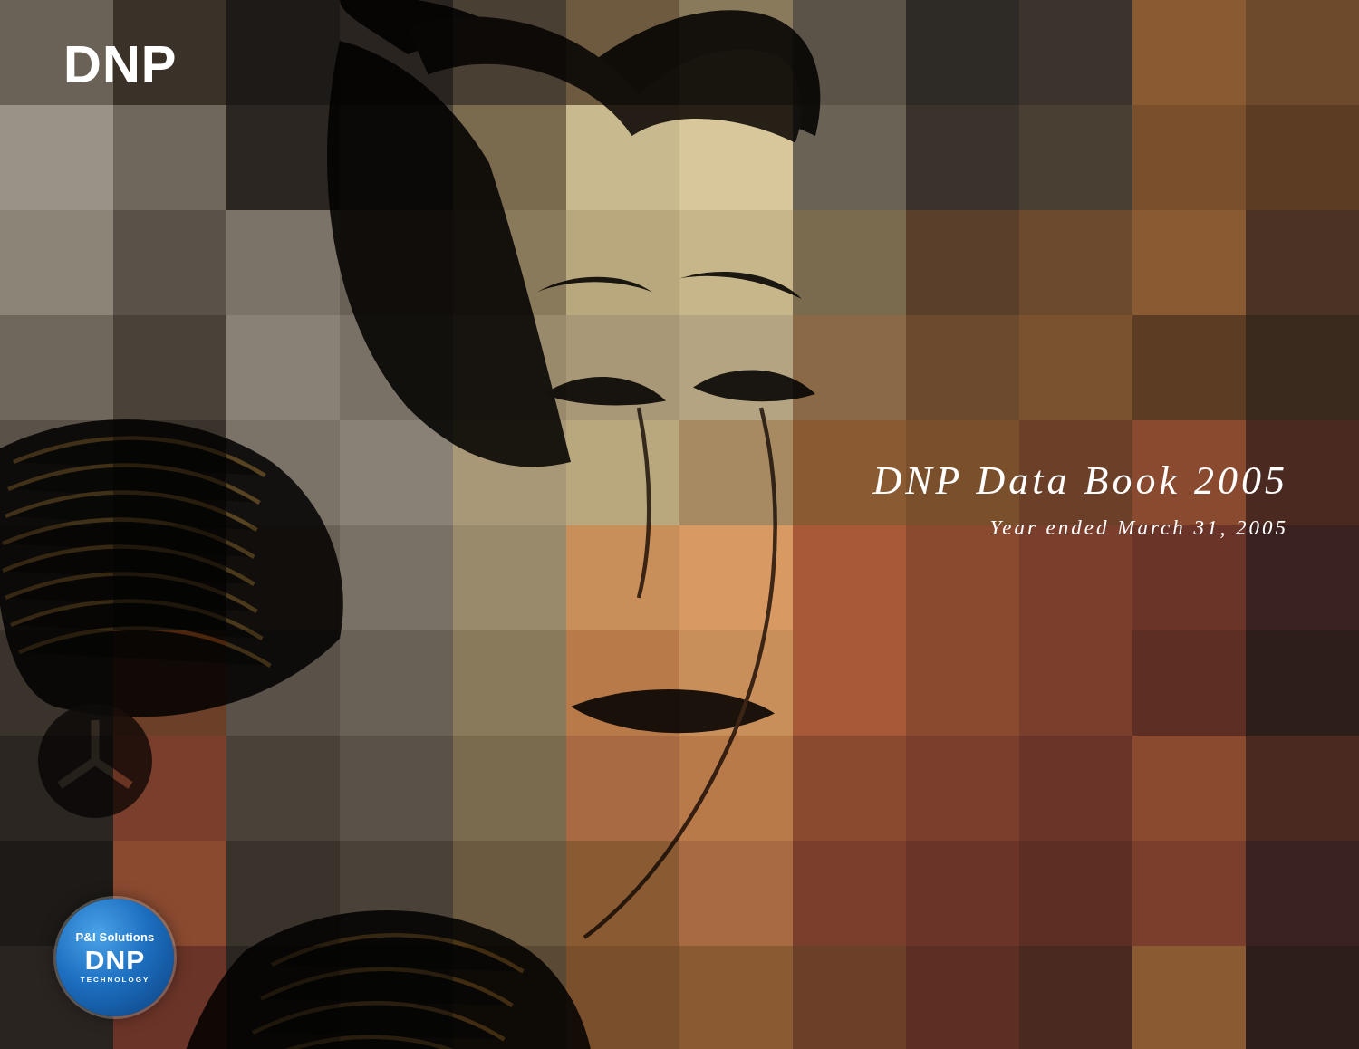DNP
DNP Data Book 2005
Year ended March 31, 2005
P&I Solutions
DNP
TECHNOLOGY